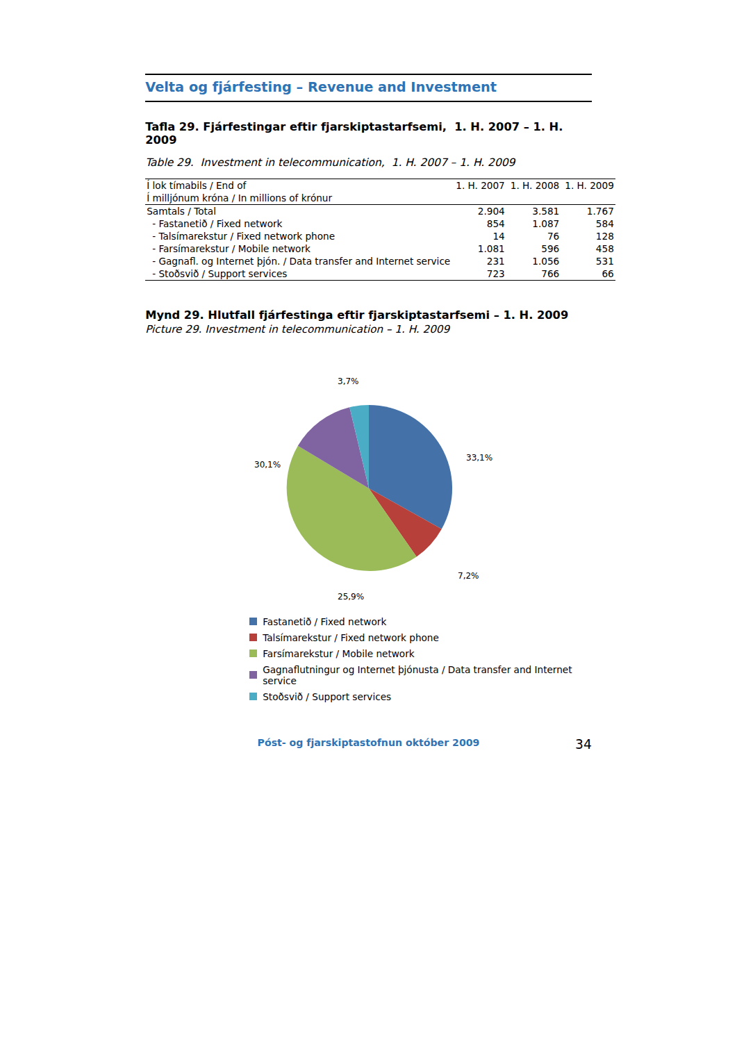Velta og fjárfesting – Revenue and Investment
Tafla 29. Fjárfestingar eftir fjarskiptastarfsemi, 1. H. 2007 – 1. H. 2009
Table 29. Investment in telecommunication, 1. H. 2007 – 1. H. 2009
| Í lok tímabils / End of | 1. H. 2007 | 1. H. 2008 | 1. H. 2009 |
| --- | --- | --- | --- |
| Í milljónum króna / In millions of krónur | | | |
| Samtals / Total | 2.904 | 3.581 | 1.767 |
| - Fastanetið / Fixed network | 854 | 1.087 | 584 |
| - Talsímarekstur / Fixed network phone | 14 | 76 | 128 |
| - Farsímarekstur / Mobile network | 1.081 | 596 | 458 |
| - Gagnafl. og Internet þjón. / Data transfer and Internet service | 231 | 1.056 | 531 |
| - Stoðsvið / Support services | 723 | 766 | 66 |
Mynd 29. Hlutfall fjárfestinga eftir fjarskiptastarfsemi – 1. H. 2009
Picture 29. Investment in telecommunication – 1. H. 2009
33,1% 7,2% 25,9% 30,1% 3,7%
Fastanetið / Fixed network
Talsímarekstur / Fixed network phone
Farsímarekstur / Mobile network
Gagnaflutningur og Internet þjónusta / Data transfer and Internet service
Stoðsvið / Support services
Póst- og fjarskiptastofnun október 2009
34